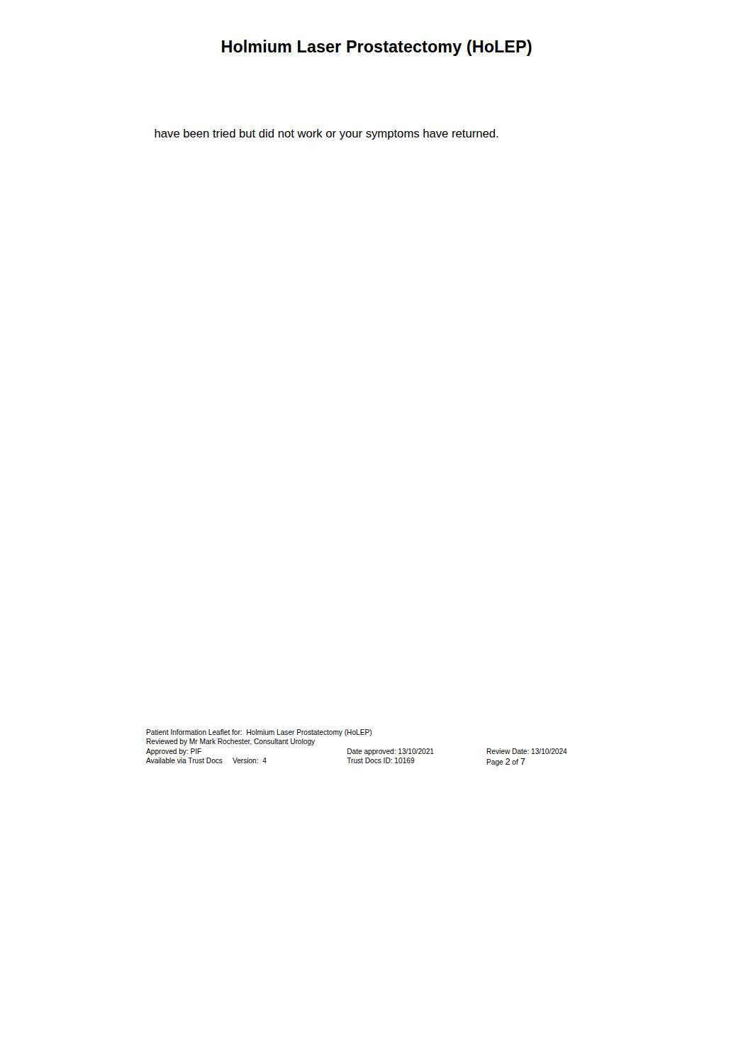Holmium Laser Prostatectomy (HoLEP)
have been tried but did not work or your symptoms have returned.
Patient Information Leaflet for: Holmium Laser Prostatectomy (HoLEP) Reviewed by Mr Mark Rochester, Consultant Urology
Approved by: PIF Date approved: 13/10/2021 Review Date: 13/10/2024
Available via Trust Docs Version: 4 Trust Docs ID: 10169 Page 2 of 7